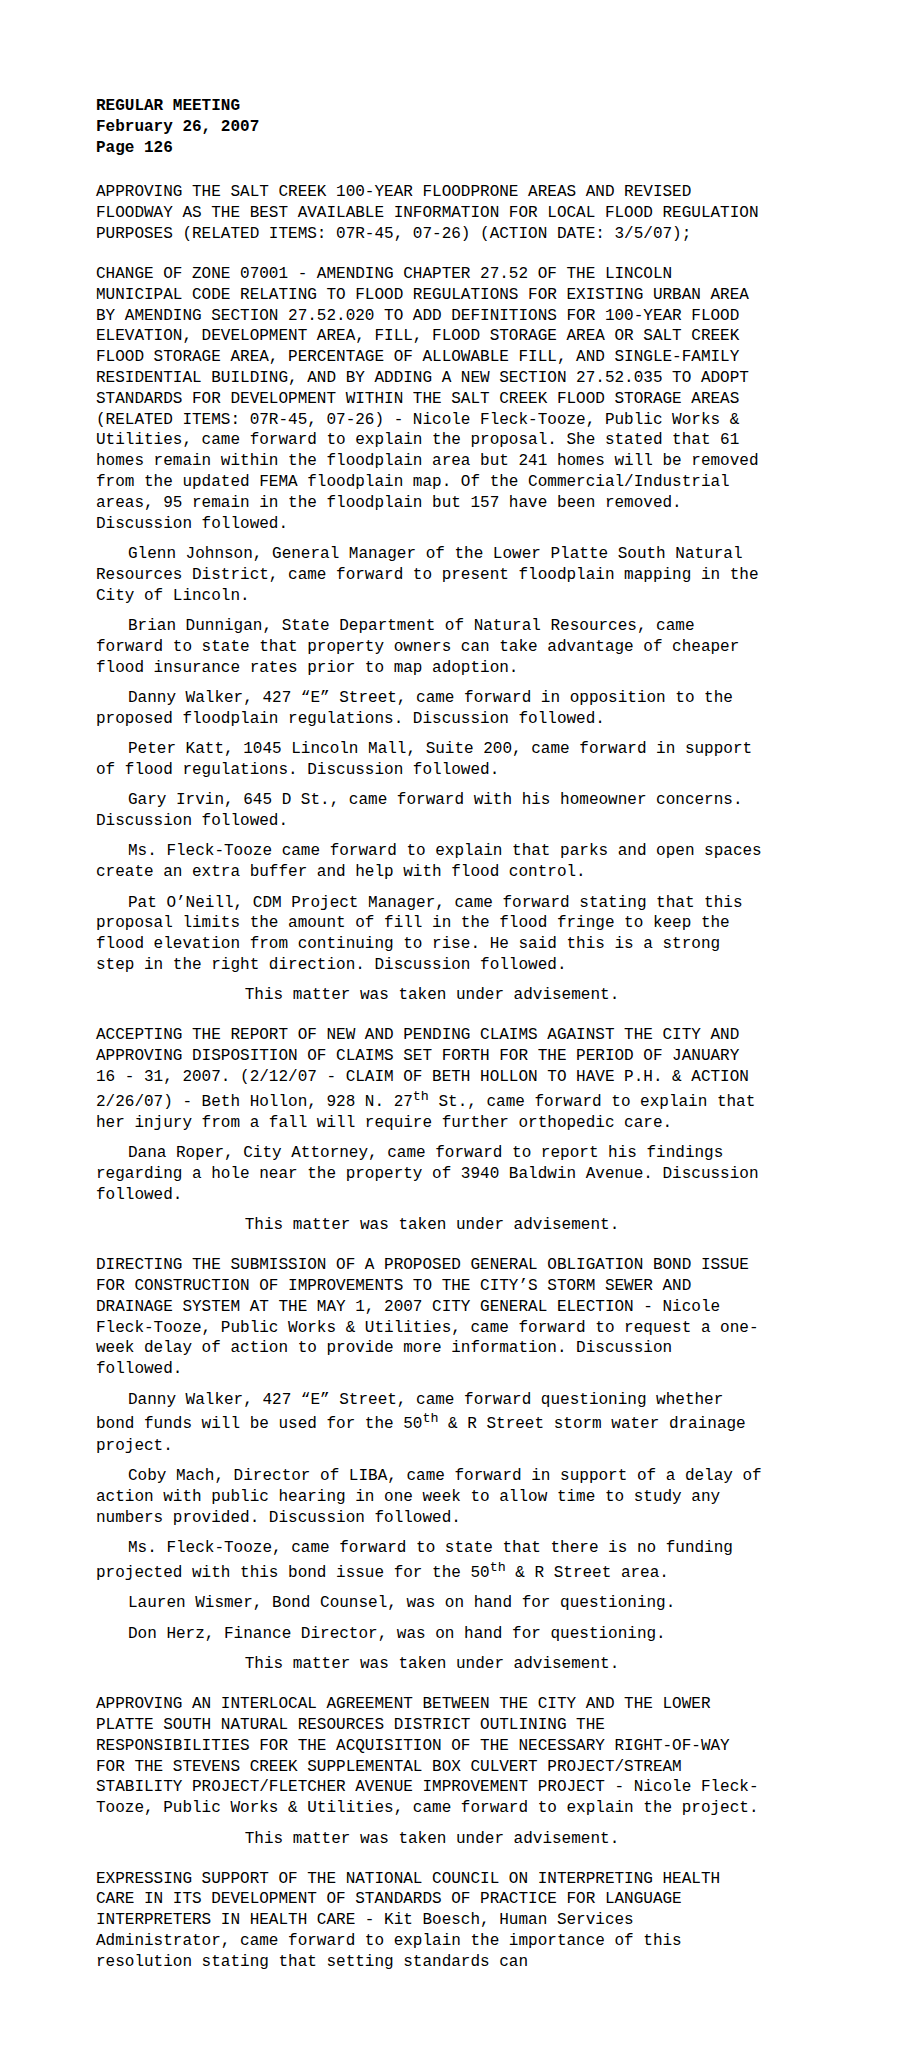REGULAR MEETING
February 26, 2007
Page 126
APPROVING THE SALT CREEK 100-YEAR FLOODPRONE AREAS AND REVISED FLOODWAY AS THE BEST AVAILABLE INFORMATION FOR LOCAL FLOOD REGULATION PURPOSES (RELATED ITEMS: 07R-45, 07-26) (ACTION DATE: 3/5/07);
CHANGE OF ZONE 07001 - AMENDING CHAPTER 27.52 OF THE LINCOLN MUNICIPAL CODE RELATING TO FLOOD REGULATIONS FOR EXISTING URBAN AREA BY AMENDING SECTION 27.52.020 TO ADD DEFINITIONS FOR 100-YEAR FLOOD ELEVATION, DEVELOPMENT AREA, FILL, FLOOD STORAGE AREA OR SALT CREEK FLOOD STORAGE AREA, PERCENTAGE OF ALLOWABLE FILL, AND SINGLE-FAMILY RESIDENTIAL BUILDING, AND BY ADDING A NEW SECTION 27.52.035 TO ADOPT STANDARDS FOR DEVELOPMENT WITHIN THE SALT CREEK FLOOD STORAGE AREAS (RELATED ITEMS: 07R-45, 07-26) - Nicole Fleck-Tooze, Public Works & Utilities, came forward to explain the proposal. She stated that 61 homes remain within the floodplain area but 241 homes will be removed from the updated FEMA floodplain map. Of the Commercial/Industrial areas, 95 remain in the floodplain but 157 have been removed. Discussion followed.
Glenn Johnson, General Manager of the Lower Platte South Natural Resources District, came forward to present floodplain mapping in the City of Lincoln.
Brian Dunnigan, State Department of Natural Resources, came forward to state that property owners can take advantage of cheaper flood insurance rates prior to map adoption.
Danny Walker, 427 “E” Street, came forward in opposition to the proposed floodplain regulations. Discussion followed.
Peter Katt, 1045 Lincoln Mall, Suite 200, came forward in support of flood regulations. Discussion followed.
Gary Irvin, 645 D St., came forward with his homeowner concerns. Discussion followed.
Ms. Fleck-Tooze came forward to explain that parks and open spaces create an extra buffer and help with flood control.
Pat O’Neill, CDM Project Manager, came forward stating that this proposal limits the amount of fill in the flood fringe to keep the flood elevation from continuing to rise. He said this is a strong step in the right direction. Discussion followed.
This matter was taken under advisement.
ACCEPTING THE REPORT OF NEW AND PENDING CLAIMS AGAINST THE CITY AND APPROVING DISPOSITION OF CLAIMS SET FORTH FOR THE PERIOD OF JANUARY 16 - 31, 2007. (2/12/07 - CLAIM OF BETH HOLLON TO HAVE P.H. & ACTION 2/26/07) - Beth Hollon, 928 N. 27th St., came forward to explain that her injury from a fall will require further orthopedic care.
Dana Roper, City Attorney, came forward to report his findings regarding a hole near the property of 3940 Baldwin Avenue. Discussion followed.
This matter was taken under advisement.
DIRECTING THE SUBMISSION OF A PROPOSED GENERAL OBLIGATION BOND ISSUE FOR CONSTRUCTION OF IMPROVEMENTS TO THE CITY’S STORM SEWER AND DRAINAGE SYSTEM AT THE MAY 1, 2007 CITY GENERAL ELECTION - Nicole Fleck-Tooze, Public Works & Utilities, came forward to request a one-week delay of action to provide more information. Discussion followed.
Danny Walker, 427 “E” Street, came forward questioning whether bond funds will be used for the 50th & R Street storm water drainage project.
Coby Mach, Director of LIBA, came forward in support of a delay of action with public hearing in one week to allow time to study any numbers provided. Discussion followed.
Ms. Fleck-Tooze, came forward to state that there is no funding projected with this bond issue for the 50th & R Street area.
Lauren Wismer, Bond Counsel, was on hand for questioning.
Don Herz, Finance Director, was on hand for questioning.
This matter was taken under advisement.
APPROVING AN INTERLOCAL AGREEMENT BETWEEN THE CITY AND THE LOWER PLATTE SOUTH NATURAL RESOURCES DISTRICT OUTLINING THE RESPONSIBILITIES FOR THE ACQUISITION OF THE NECESSARY RIGHT-OF-WAY FOR THE STEVENS CREEK SUPPLEMENTAL BOX CULVERT PROJECT/STREAM STABILITY PROJECT/FLETCHER AVENUE IMPROVEMENT PROJECT - Nicole Fleck-Tooze, Public Works & Utilities, came forward to explain the project.
This matter was taken under advisement.
EXPRESSING SUPPORT OF THE NATIONAL COUNCIL ON INTERPRETING HEALTH CARE IN ITS DEVELOPMENT OF STANDARDS OF PRACTICE FOR LANGUAGE INTERPRETERS IN HEALTH CARE - Kit Boesch, Human Services Administrator, came forward to explain the importance of this resolution stating that setting standards can